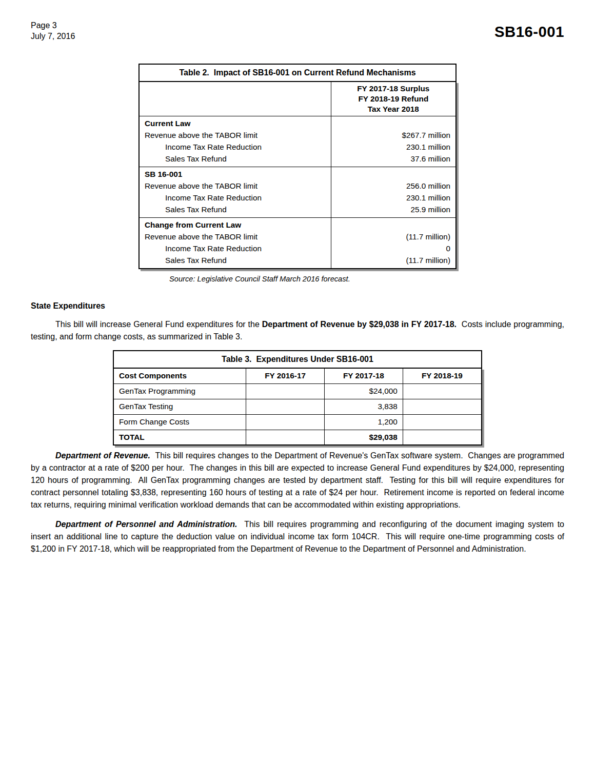Page 3
July 7, 2016
SB16-001
Table 2. Impact of SB16-001 on Current Refund Mechanisms
| | FY 2017-18 Surplus FY 2018-19 Refund Tax Year 2018 |
| --- | --- |
| Current Law Revenue above the TABOR limit Income Tax Rate Reduction Sales Tax Refund | $267.7 million 230.1 million 37.6 million |
| SB 16-001 Revenue above the TABOR limit Income Tax Rate Reduction Sales Tax Refund | 256.0 million 230.1 million 25.9 million |
| Change from Current Law Revenue above the TABOR limit Income Tax Rate Reduction Sales Tax Refund | (11.7 million) 0 (11.7 million) |
Source: Legislative Council Staff March 2016 forecast.
State Expenditures
This bill will increase General Fund expenditures for the Department of Revenue by $29,038 in FY 2017-18. Costs include programming, testing, and form change costs, as summarized in Table 3.
Table 3. Expenditures Under SB16-001
| Cost Components | FY 2016-17 | FY 2017-18 | FY 2018-19 |
| --- | --- | --- | --- |
| GenTax Programming | | $24,000 | |
| GenTax Testing | | 3,838 | |
| Form Change Costs | | 1,200 | |
| TOTAL | | $29,038 | |
Department of Revenue. This bill requires changes to the Department of Revenue's GenTax software system. Changes are programmed by a contractor at a rate of $200 per hour. The changes in this bill are expected to increase General Fund expenditures by $24,000, representing 120 hours of programming. All GenTax programming changes are tested by department staff. Testing for this bill will require expenditures for contract personnel totaling $3,838, representing 160 hours of testing at a rate of $24 per hour. Retirement income is reported on federal income tax returns, requiring minimal verification workload demands that can be accommodated within existing appropriations.
Department of Personnel and Administration. This bill requires programming and reconfiguring of the document imaging system to insert an additional line to capture the deduction value on individual income tax form 104CR. This will require one-time programming costs of $1,200 in FY 2017-18, which will be reappropriated from the Department of Revenue to the Department of Personnel and Administration.